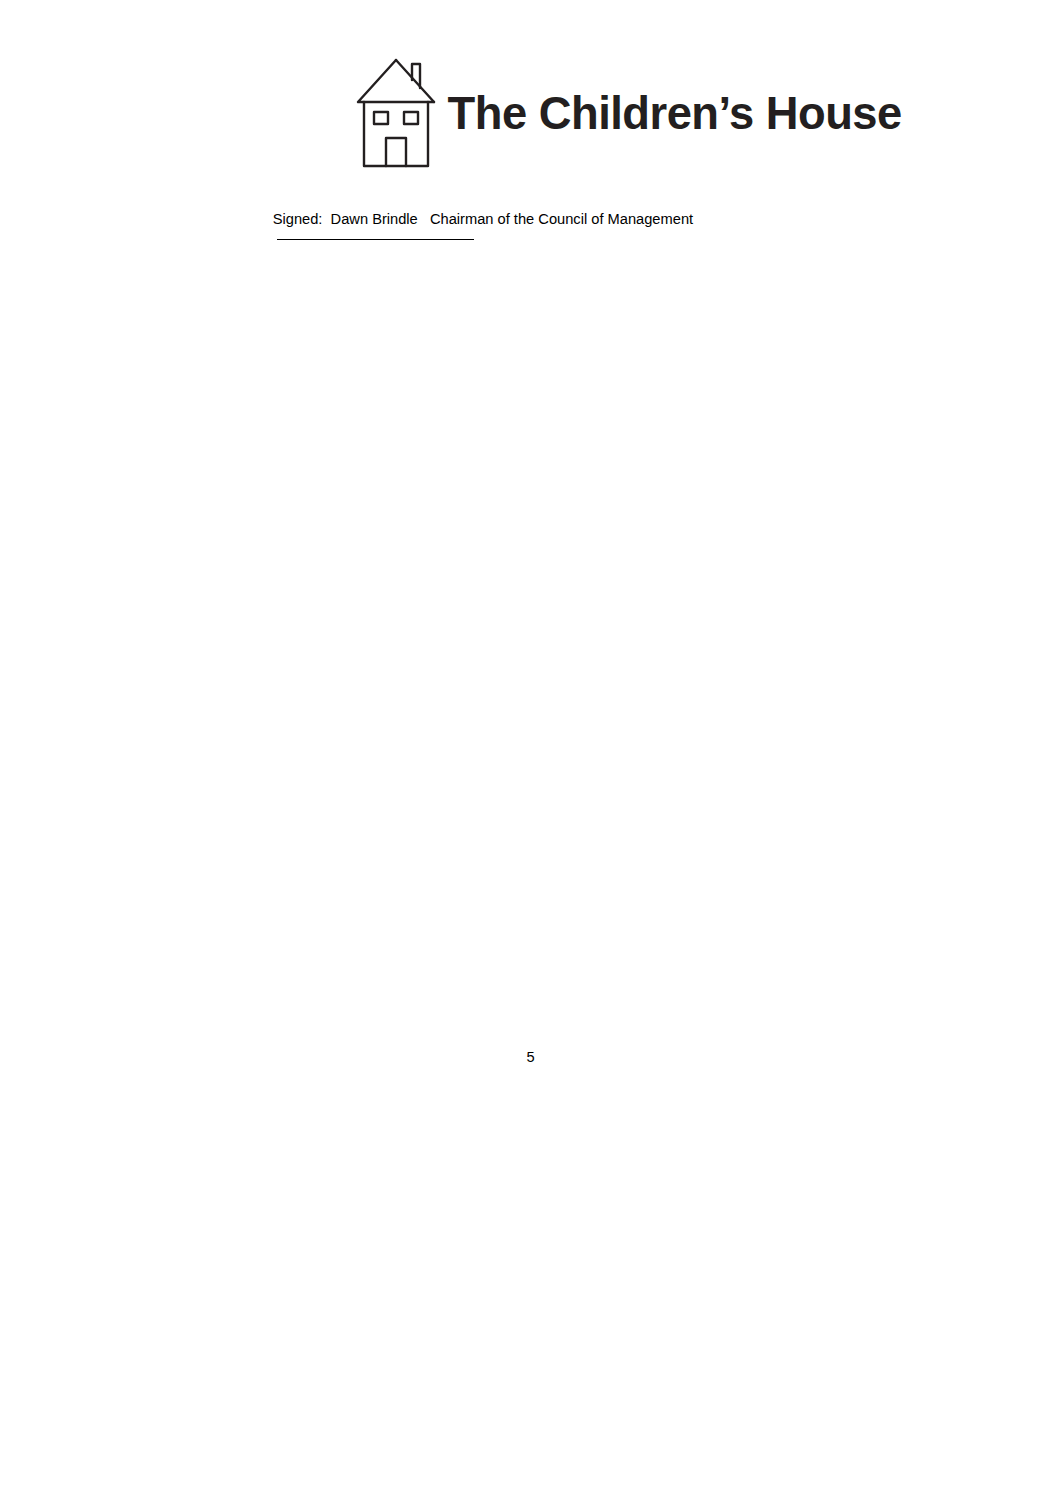The Children’s House
Signed: Dawn Brindle Chairman of the Council of Management
5